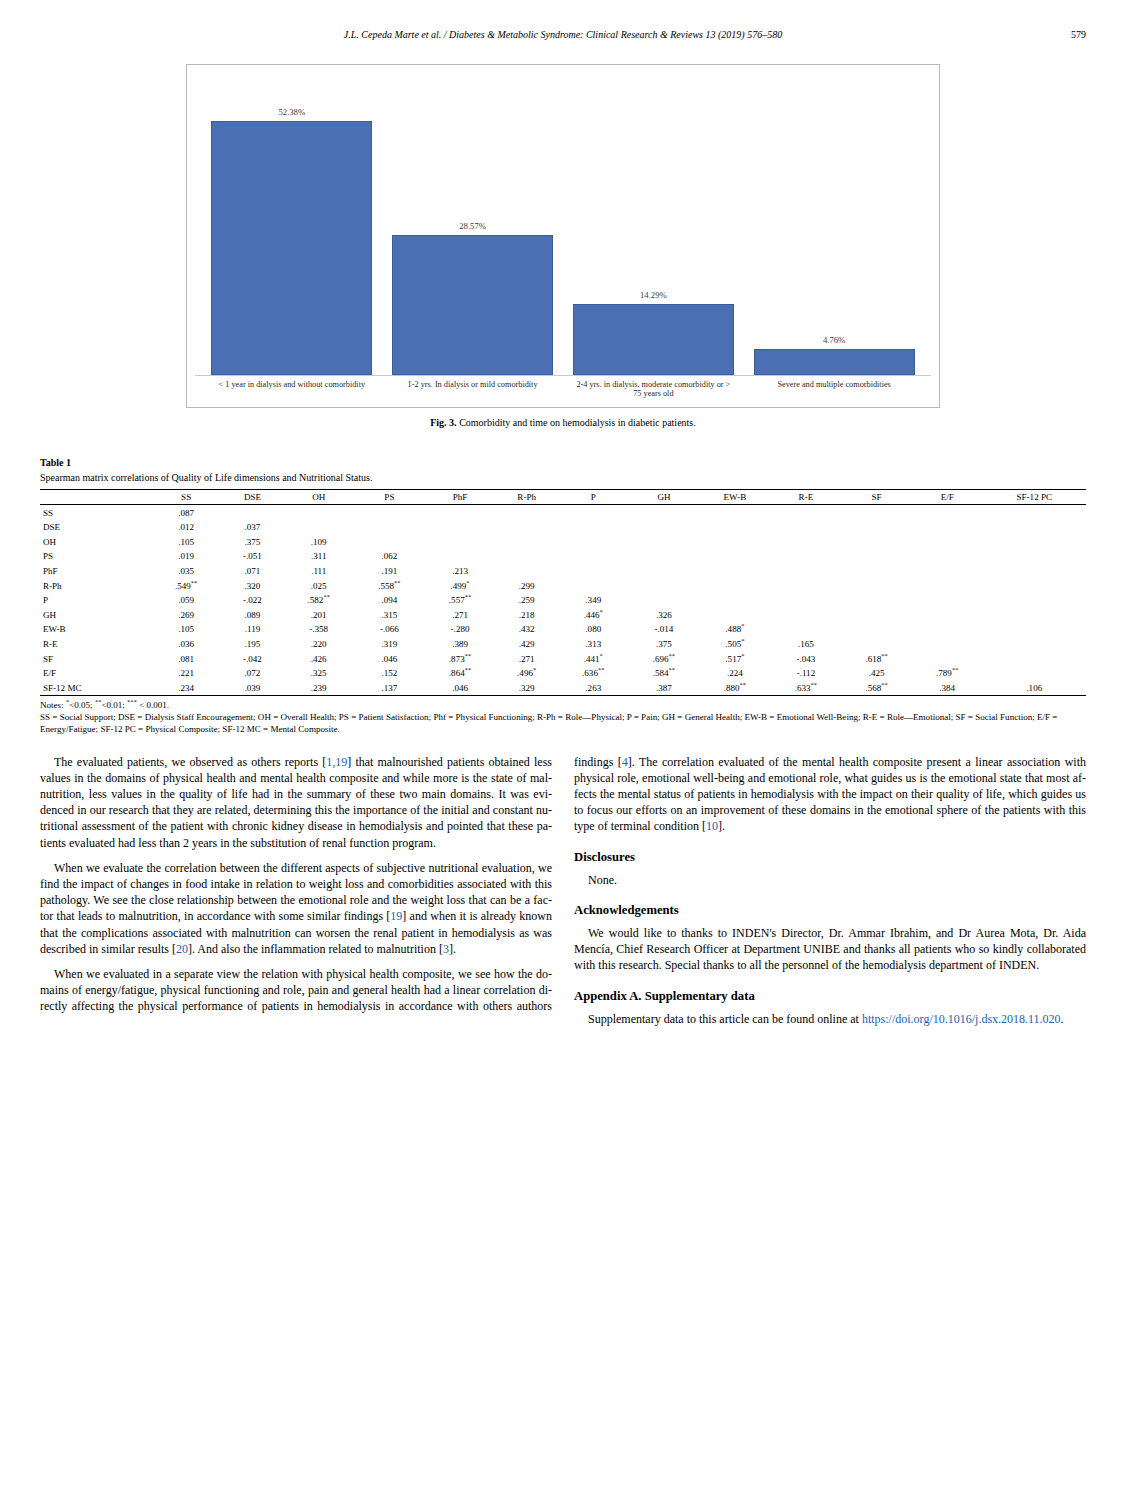579 J.L. Cepeda Marte et al. / Diabetes & Metabolic Syndrome: Clinical Research & Reviews 13 (2019) 576–580
52.38%
28.57%
14.29%
4.76%
< 1 year in dialysis and without comorbidity
1-2 yrs. In dialysis or mild comorbidity
2-4 yrs. in dialysis, moderate comorbidity or > 75 years old
Severe and multiple comorbidities
Fig. 3. Comorbidity and time on hemodialysis in diabetic patients.
Table 1
Spearman matrix correlations of Quality of Life dimensions and Nutritional Status.
| | SS | DSE | OH | PS | PhF | R-Ph | P | GH | EW-B | R-E | SF | E/F | SF-12 PC |
| --- | --- | --- | --- | --- | --- | --- | --- | --- | --- | --- | --- | --- | --- |
| SS | .087 | | | | | | | | | | | | |
| DSE | .012 | .037 | | | | | | | | | | | |
| OH | .105 | .375 | .109 | | | | | | | | | | |
| PS | .019 | -.051 | .311 | .062 | | | | | | | | | |
| PhF | .035 | .071 | .111 | .191 | .213 | | | | | | | | |
| R-Ph | .549 ** | .320 | .025 | .558 ** | .499 * | .299 | | | | | | | |
| P | .059 | -.022 | .582 ** | .094 | .557 ** | .259 | .349 | | | | | | |
| GH | .269 | .089 | .201 | .315 | .271 | .218 | .446 * | .326 | | | | | |
| EW-B | .105 | .119 | -.358 | -.066 | -.280 | .432 | .080 | -.014 | .488 * | | | | |
| R-E | .036 | .195 | .220 | .319 | .389 | .429 | .313 | .375 | .505 * | .165 | | | |
| SF | .081 | -.042 | .426 | .046 | .873 ** | .271 | .441 * | .696 ** | .517 * | -.043 | .618 ** | | |
| E/F | .221 | .072 | .325 | .152 | .864 ** | .496 * | .636 ** | .584 ** | .224 | -.112 | .425 | .789 ** | |
| SF-12 MC | .234 | .039 | .239 | .137 | .046 | .329 | .263 | .387 | .880 ** | .633 ** | .568 ** | .384 | .106 |
Notes: *<0.05; **<0.01; *** < 0.001.
SS = Social Support; DSE = Dialysis Staff Encouragement; OH = Overall Health; PS = Patient Satisfaction; Phf = Physical Functioning; R-Ph = Role—Physical; P = Pain; GH = General Health; EW-B = Emotional Well-Being; R-E = Role—Emotional; SF = Social Function; E/F = Energy/Fatigue; SF-12 PC = Physical Composite; SF-12 MC = Mental Composite.
The evaluated patients, we observed as others reports [1,19] that malnourished patients obtained less values in the domains of physical health and mental health composite and while more is the state of malnutrition, less values in the quality of life had in the summary of these two main domains. It was evidenced in our research that they are related, determining this the importance of the initial and constant nutritional assessment of the patient with chronic kidney disease in hemodialysis and pointed that these patients evaluated had less than 2 years in the substitution of renal function program.
When we evaluate the correlation between the different aspects of subjective nutritional evaluation, we find the impact of changes in food intake in relation to weight loss and comorbidities associated with this pathology. We see the close relationship between the emotional role and the weight loss that can be a factor that leads to malnutrition, in accordance with some similar findings [19] and when it is already known that the complications associated with malnutrition can worsen the renal patient in hemodialysis as was described in similar results [20]. And also the inflammation related to malnutrition [3].
When we evaluated in a separate view the relation with physical health composite, we see how the domains of energy/fatigue, physical functioning and role, pain and general health had a linear correlation directly affecting the physical performance of patients in hemodialysis in accordance with others authors findings [4]. The correlation evaluated of the mental health composite present a linear association with physical role, emotional well-being and emotional role, what guides us is the emotional state that most affects the mental status of patients in hemodialysis with the impact on their quality of life, which guides us to focus our efforts on an improvement of these domains in the emotional sphere of the patients with this type of terminal condition [10].
Disclosures
None.
Acknowledgements
We would like to thanks to INDEN's Director, Dr. Ammar Ibrahim, and Dr Aurea Mota, Dr. Aida Mencía, Chief Research Officer at Department UNIBE and thanks all patients who so kindly collaborated with this research. Special thanks to all the personnel of the hemodialysis department of INDEN.
Appendix A. Supplementary data
Supplementary data to this article can be found online at https://doi.org/10.1016/j.dsx.2018.11.020.